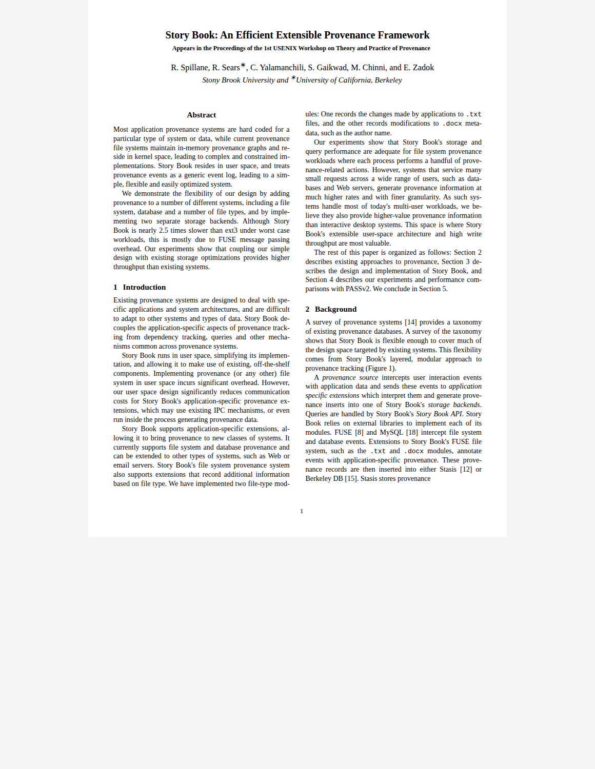Story Book: An Efficient Extensible Provenance Framework
Appears in the Proceedings of the 1st USENIX Workshop on Theory and Practice of Provenance
R. Spillane, R. Sears∗, C. Yalamanchili, S. Gaikwad, M. Chinni, and E. Zadok
Stony Brook University and ∗University of California, Berkeley
Abstract
Most application provenance systems are hard coded for a particular type of system or data, while current provenance file systems maintain in-memory provenance graphs and reside in kernel space, leading to complex and constrained implementations. Story Book resides in user space, and treats provenance events as a generic event log, leading to a simple, flexible and easily optimized system.
We demonstrate the flexibility of our design by adding provenance to a number of different systems, including a file system, database and a number of file types, and by implementing two separate storage backends. Although Story Book is nearly 2.5 times slower than ext3 under worst case workloads, this is mostly due to FUSE message passing overhead. Our experiments show that coupling our simple design with existing storage optimizations provides higher throughput than existing systems.
1 Introduction
Existing provenance systems are designed to deal with specific applications and system architectures, and are difficult to adapt to other systems and types of data. Story Book decouples the application-specific aspects of provenance tracking from dependency tracking, queries and other mechanisms common across provenance systems.
Story Book runs in user space, simplifying its implementation, and allowing it to make use of existing, off-the-shelf components. Implementing provenance (or any other) file system in user space incurs significant overhead. However, our user space design significantly reduces communication costs for Story Book's application-specific provenance extensions, which may use existing IPC mechanisms, or even run inside the process generating provenance data.
Story Book supports application-specific extensions, allowing it to bring provenance to new classes of systems. It currently supports file system and database provenance and can be extended to other types of systems, such as Web or email servers. Story Book's file system provenance system also supports extensions that record additional information based on file type. We have implemented two file-type modules: One records the changes made by applications to .txt files, and the other records modifications to .docx metadata, such as the author name.
Our experiments show that Story Book's storage and query performance are adequate for file system provenance workloads where each process performs a handful of provenance-related actions. However, systems that service many small requests across a wide range of users, such as databases and Web servers, generate provenance information at much higher rates and with finer granularity. As such systems handle most of today's multi-user workloads, we believe they also provide higher-value provenance information than interactive desktop systems. This space is where Story Book's extensible user-space architecture and high write throughput are most valuable.
The rest of this paper is organized as follows: Section 2 describes existing approaches to provenance, Section 3 describes the design and implementation of Story Book, and Section 4 describes our experiments and performance comparisons with PASSv2. We conclude in Section 5.
2 Background
A survey of provenance systems [14] provides a taxonomy of existing provenance databases. A survey of the taxonomy shows that Story Book is flexible enough to cover much of the design space targeted by existing systems. This flexibility comes from Story Book's layered, modular approach to provenance tracking (Figure 1).
A provenance source intercepts user interaction events with application data and sends these events to application specific extensions which interpret them and generate provenance inserts into one of Story Book's storage backends. Queries are handled by Story Book's Story Book API. Story Book relies on external libraries to implement each of its modules. FUSE [8] and MySQL [18] intercept file system and database events. Extensions to Story Book's FUSE file system, such as the .txt and .docx modules, annotate events with application-specific provenance. These provenance records are then inserted into either Stasis [12] or Berkeley DB [15]. Stasis stores provenance
1